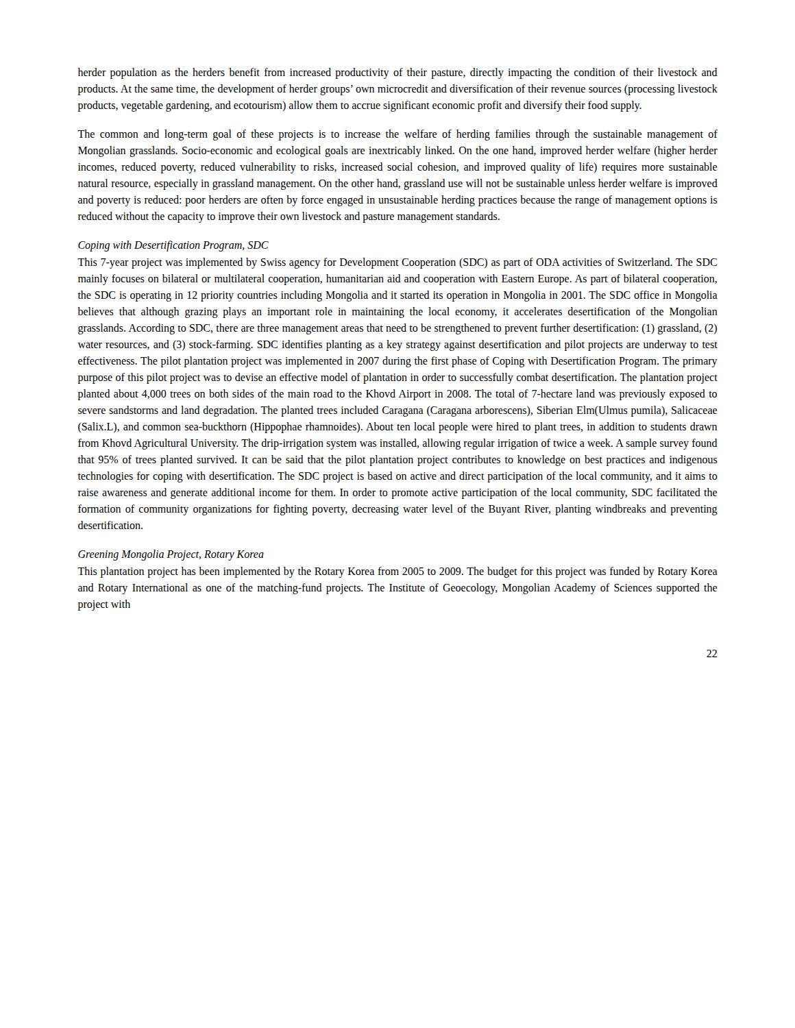herder population as the herders benefit from increased productivity of their pasture, directly impacting the condition of their livestock and products. At the same time, the development of herder groups’ own microcredit and diversification of their revenue sources (processing livestock products, vegetable gardening, and ecotourism) allow them to accrue significant economic profit and diversify their food supply.
The common and long-term goal of these projects is to increase the welfare of herding families through the sustainable management of Mongolian grasslands. Socio-economic and ecological goals are inextricably linked. On the one hand, improved herder welfare (higher herder incomes, reduced poverty, reduced vulnerability to risks, increased social cohesion, and improved quality of life) requires more sustainable natural resource, especially in grassland management. On the other hand, grassland use will not be sustainable unless herder welfare is improved and poverty is reduced: poor herders are often by force engaged in unsustainable herding practices because the range of management options is reduced without the capacity to improve their own livestock and pasture management standards.
Coping with Desertification Program, SDC
This 7-year project was implemented by Swiss agency for Development Cooperation (SDC) as part of ODA activities of Switzerland. The SDC mainly focuses on bilateral or multilateral cooperation, humanitarian aid and cooperation with Eastern Europe. As part of bilateral cooperation, the SDC is operating in 12 priority countries including Mongolia and it started its operation in Mongolia in 2001. The SDC office in Mongolia believes that although grazing plays an important role in maintaining the local economy, it accelerates desertification of the Mongolian grasslands. According to SDC, there are three management areas that need to be strengthened to prevent further desertification: (1) grassland, (2) water resources, and (3) stock-farming. SDC identifies planting as a key strategy against desertification and pilot projects are underway to test effectiveness. The pilot plantation project was implemented in 2007 during the first phase of Coping with Desertification Program. The primary purpose of this pilot project was to devise an effective model of plantation in order to successfully combat desertification. The plantation project planted about 4,000 trees on both sides of the main road to the Khovd Airport in 2008. The total of 7-hectare land was previously exposed to severe sandstorms and land degradation. The planted trees included Caragana (Caragana arborescens), Siberian Elm(Ulmus pumila), Salicaceae (Salix.L), and common sea-buckthorn (Hippophae rhamnoides). About ten local people were hired to plant trees, in addition to students drawn from Khovd Agricultural University. The drip-irrigation system was installed, allowing regular irrigation of twice a week. A sample survey found that 95% of trees planted survived. It can be said that the pilot plantation project contributes to knowledge on best practices and indigenous technologies for coping with desertification. The SDC project is based on active and direct participation of the local community, and it aims to raise awareness and generate additional income for them. In order to promote active participation of the local community, SDC facilitated the formation of community organizations for fighting poverty, decreasing water level of the Buyant River, planting windbreaks and preventing desertification.
Greening Mongolia Project, Rotary Korea
This plantation project has been implemented by the Rotary Korea from 2005 to 2009. The budget for this project was funded by Rotary Korea and Rotary International as one of the matching-fund projects. The Institute of Geoecology, Mongolian Academy of Sciences supported the project with
22